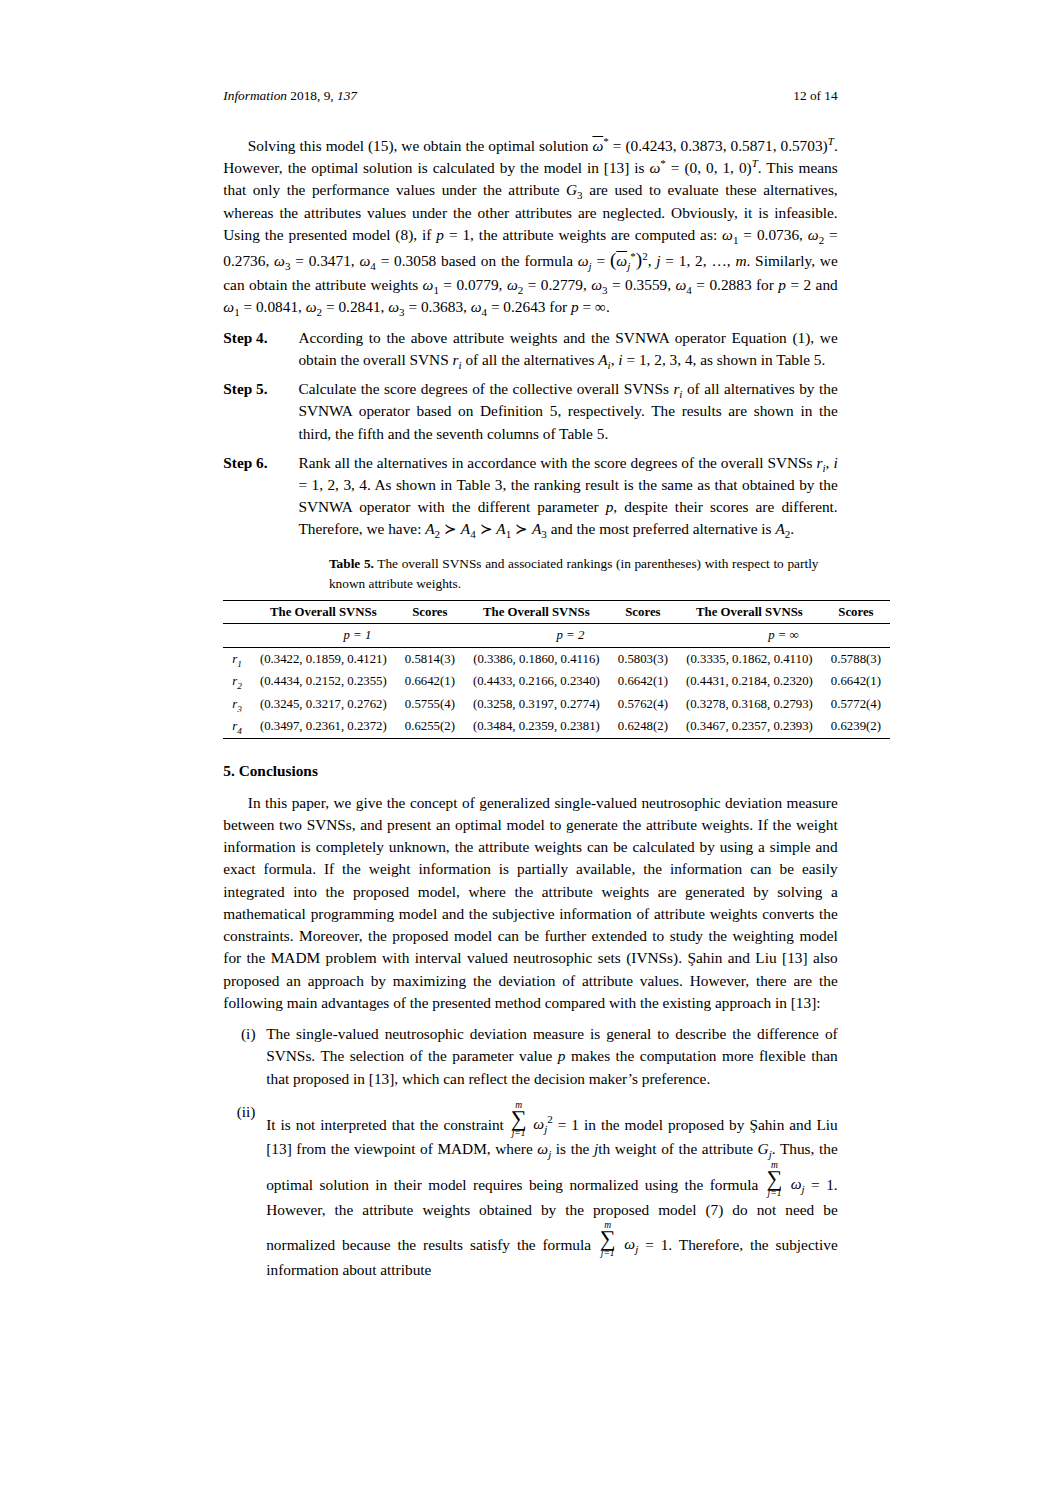Information 2018, 9, 137
12 of 14
Solving this model (15), we obtain the optimal solution ω* = (0.4243, 0.3873, 0.5871, 0.5703)T. However, the optimal solution is calculated by the model in [13] is ω* = (0, 0, 1, 0)T. This means that only the performance values under the attribute G3 are used to evaluate these alternatives, whereas the attributes values under the other attributes are neglected. Obviously, it is infeasible. Using the presented model (8), if p = 1, the attribute weights are computed as: ω1 = 0.0736, ω2 = 0.2736, ω3 = 0.3471, ω4 = 0.3058 based on the formula ωj = (ωj*)2, j = 1, 2, …, m. Similarly, we can obtain the attribute weights ω1 = 0.0779, ω2 = 0.2779, ω3 = 0.3559, ω4 = 0.2883 for p = 2 and ω1 = 0.0841, ω2 = 0.2841, ω3 = 0.3683, ω4 = 0.2643 for p = ∞.
Step 4.
According to the above attribute weights and the SVNWA operator Equation (1), we obtain the overall SVNS ri of all the alternatives Ai, i = 1, 2, 3, 4, as shown in Table 5.
Step 5.
Calculate the score degrees of the collective overall SVNSs ri of all alternatives by the SVNWA operator based on Definition 5, respectively. The results are shown in the third, the fifth and the seventh columns of Table 5.
Step 6.
Rank all the alternatives in accordance with the score degrees of the overall SVNSs ri, i = 1, 2, 3, 4. As shown in Table 3, the ranking result is the same as that obtained by the SVNWA operator with the different parameter p, despite their scores are different. Therefore, we have: A2 ≻ A4 ≻ A1 ≻ A3 and the most preferred alternative is A2.
Table 5. The overall SVNSs and associated rankings (in parentheses) with respect to partly known attribute weights.
| | The Overall SVNSs | Scores | The Overall SVNSs | Scores | The Overall SVNSs | Scores |
| --- | --- | --- | --- | --- | --- | --- |
| | p = 1 | p = 2 | p = ∞ |
| r 1 | (0.3422, 0.1859, 0.4121) | 0.5814(3) | (0.3386, 0.1860, 0.4116) | 0.5803(3) | (0.3335, 0.1862, 0.4110) | 0.5788(3) |
| r 2 | (0.4434, 0.2152, 0.2355) | 0.6642(1) | (0.4433, 0.2166, 0.2340) | 0.6642(1) | (0.4431, 0.2184, 0.2320) | 0.6642(1) |
| r 3 | (0.3245, 0.3217, 0.2762) | 0.5755(4) | (0.3258, 0.3197, 0.2774) | 0.5762(4) | (0.3278, 0.3168, 0.2793) | 0.5772(4) |
| r 4 | (0.3497, 0.2361, 0.2372) | 0.6255(2) | (0.3484, 0.2359, 0.2381) | 0.6248(2) | (0.3467, 0.2357, 0.2393) | 0.6239(2) |
5. Conclusions
In this paper, we give the concept of generalized single-valued neutrosophic deviation measure between two SVNSs, and present an optimal model to generate the attribute weights. If the weight information is completely unknown, the attribute weights can be calculated by using a simple and exact formula. If the weight information is partially available, the information can be easily integrated into the proposed model, where the attribute weights are generated by solving a mathematical programming model and the subjective information of attribute weights converts the constraints. Moreover, the proposed model can be further extended to study the weighting model for the MADM problem with interval valued neutrosophic sets (IVNSs). Şahin and Liu [13] also proposed an approach by maximizing the deviation of attribute values. However, there are the following main advantages of the presented method compared with the existing approach in [13]:
(i)
The single-valued neutrosophic deviation measure is general to describe the difference of SVNSs. The selection of the parameter value p makes the computation more flexible than that proposed in [13], which can reflect the decision maker’s preference.
(ii)
It is not interpreted that the constraint m∑j=1 ωj2 = 1 in the model proposed by Şahin and Liu [13] from the viewpoint of MADM, where ωj is the jth weight of the attribute Gj. Thus, the optimal solution in their model requires being normalized using the formula m∑j=1 ωj = 1. However, the attribute weights obtained by the proposed model (7) do not need be normalized because the results satisfy the formula m∑j=1 ωj = 1. Therefore, the subjective information about attribute